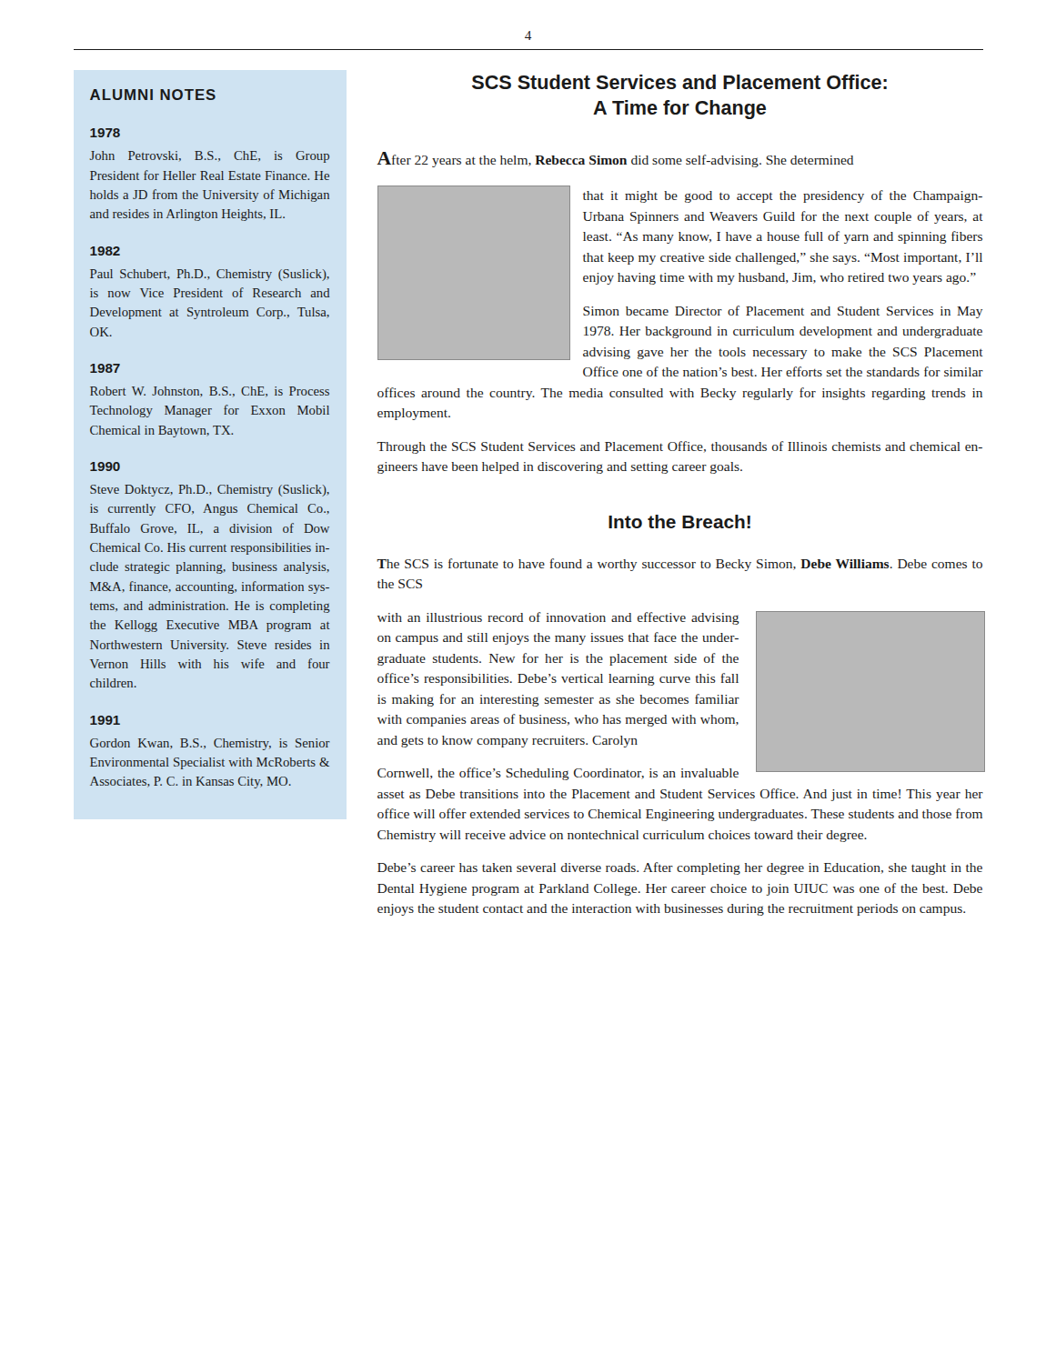4
ALUMNI NOTES
1978
John Petrovski, B.S., ChE, is Group President for Heller Real Estate Finance. He holds a JD from the University of Michigan and resides in Arlington Heights, IL.
1982
Paul Schubert, Ph.D., Chemistry (Suslick), is now Vice President of Research and Development at Syntroleum Corp., Tulsa, OK.
1987
Robert W. Johnston, B.S., ChE, is Process Technology Manager for Exxon Mobil Chemical in Baytown, TX.
1990
Steve Doktycz, Ph.D., Chemistry (Suslick), is currently CFO, Angus Chemical Co., Buffalo Grove, IL, a division of Dow Chemical Co. His current responsibilities include strategic planning, business analysis, M&A, finance, accounting, information systems, and administration. He is completing the Kellogg Executive MBA program at Northwestern University. Steve resides in Vernon Hills with his wife and four children.
1991
Gordon Kwan, B.S., Chemistry, is Senior Environmental Specialist with McRoberts & Associates, P. C. in Kansas City, MO.
SCS Student Services and Placement Office:
A Time for Change
After 22 years at the helm, Rebecca Simon did some self-advising. She determined
that it might be good to accept the presidency of the Champaign-Urbana Spinners and Weavers Guild for the next couple of years, at least. “As many know, I have a house full of yarn and spinning fibers that keep my creative side challenged,” she says. “Most important, I’ll enjoy having time with my husband, Jim, who retired two years ago.”
Simon became Director of Placement and Student Services in May 1978. Her background in curriculum development and undergraduate advising gave her the tools necessary to make the SCS Placement Office one of the nation’s best. Her efforts set the standards for similar offices around the country. The media consulted with Becky regularly for insights regarding trends in employment.
Through the SCS Student Services and Placement Office, thousands of Illinois chemists and chemical engineers have been helped in discovering and setting career goals.
Into the Breach!
The SCS is fortunate to have found a worthy successor to Becky Simon, Debe Williams. Debe comes to the SCS
with an illustrious record of innovation and effective advising on campus and still enjoys the many issues that face the undergraduate students. New for her is the placement side of the office’s responsibilities. Debe’s vertical learning curve this fall is making for an interesting semester as she becomes familiar with companies areas of business, who has merged with whom, and gets to know company recruiters. Carolyn
Cornwell, the office’s Scheduling Coordinator, is an invaluable asset as Debe transitions into the Placement and Student Services Office. And just in time! This year her office will offer extended services to Chemical Engineering undergraduates. These students and those from Chemistry will receive advice on nontechnical curriculum choices toward their degree.
Debe’s career has taken several diverse roads. After completing her degree in Education, she taught in the Dental Hygiene program at Parkland College. Her career choice to join UIUC was one of the best. Debe enjoys the student contact and the interaction with businesses during the recruitment periods on campus.